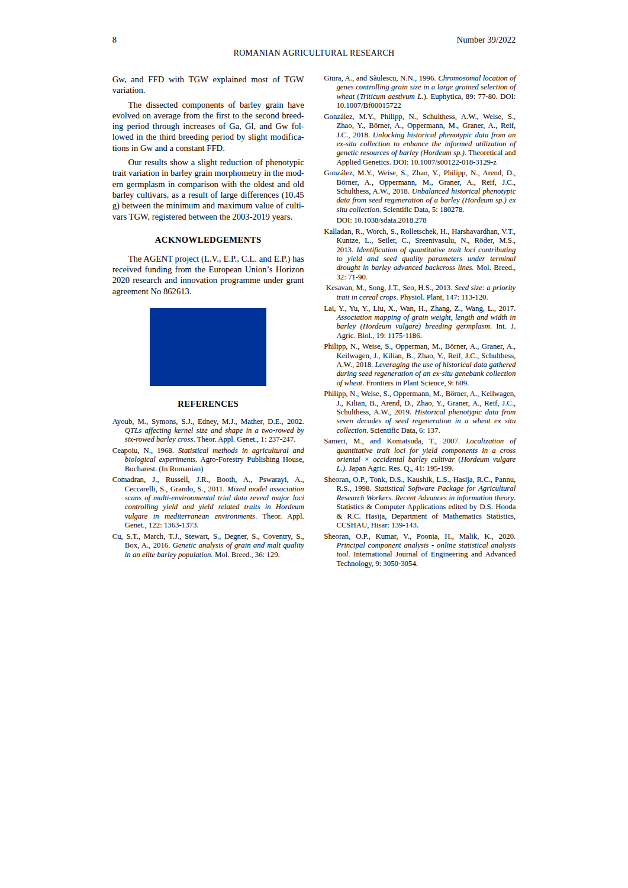8
Number 39/2022
ROMANIAN AGRICULTURAL RESEARCH
Gw, and FFD with TGW explained most of TGW variation.
The dissected components of barley grain have evolved on average from the first to the second breeding period through increases of Ga, Gl, and Gw followed in the third breeding period by slight modifications in Gw and a constant FFD.
Our results show a slight reduction of phenotypic trait variation in barley grain morphometry in the modern germplasm in comparison with the oldest and old barley cultivars, as a result of large differences (10.45 g) between the minimum and maximum value of cultivars TGW, registered between the 2003-2019 years.
Acknowledgements
The AGENT project (L.V., E.P., C.L. and E.P.) has received funding from the European Union’s Horizon 2020 research and innovation programme under grant agreement No 862613.
References
Ayoub, M., Symons, S.J., Edney, M.J., Mather, D.E., 2002. QTLs affecting kernel size and shape in a two-rowed by six-rowed barley cross. Theor. Appl. Genet., 1: 237-247.
Ceapoiu, N., 1968. Statistical methods in agricultural and biological experiments. Agro-Forestry Publishing House, Bucharest. (In Romanian)
Comadran, J., Russell, J.R., Booth, A., Pswarayi, A., Ceccarelli, S., Grando, S., 2011. Mixed model association scans of multi-environmental trial data reveal major loci controlling yield and yield related traits in Hordeum vulgare in mediterranean environments. Theor. Appl. Genet., 122: 1363-1373.
Cu, S.T., March, T.J., Stewart, S., Degner, S., Coventry, S., Box, A., 2016. Genetic analysis of grain and malt quality in an elite barley population. Mol. Breed., 36: 129.
Giura, A., and Săulescu, N.N., 1996. Chromosomal location of genes controlling grain size in a large grained selection of wheat (Triticum aestivum L.). Euphytica, 89: 77-80. DOI: 10.1007/Bf00015722
González, M.Y., Philipp, N., Schulthess, A.W., Weise, S., Zhao, Y., Börner, A., Oppermann, M., Graner, A., Reif, J.C., 2018. Unlocking historical phenotypic data from an ex-situ collection to enhance the informed utilization of genetic resources of barley (Hordeum sp.). Theoretical and Applied Genetics. DOI: 10.1007/s00122-018-3129-z
González, M.Y., Weise, S., Zhao, Y., Philipp, N., Arend, D., Börner, A., Oppermann, M., Graner, A., Reif, J.C., Schulthess, A.W., 2018. Unbalanced historical phenotypic data from seed regeneration of a barley (Hordeum sp.) ex situ collection. Scientific Data, 5: 180278.
DOI: 10.1038/sdata.2018.278
Kalladan, R., Worch, S., Rolletschek, H., Harshavardhan, V.T., Kuntze, L., Seiler, C., Sreenivasulu, N., Röder, M.S., 2013. Identification of quantitative trait loci contributing to yield and seed quality parameters under terminal drought in barley advanced backcross lines. Mol. Breed., 32: 71-90.
Kesavan, M., Song, J.T., Seo, H.S., 2013. Seed size: a priority trait in cereal crops. Physiol. Plant, 147: 113-120.
Lai, Y., Yu, Y., Liu, X., Wan, H., Zhang, Z., Wang, L., 2017. Association mapping of grain weight, length and width in barley (Hordeum vulgare) breeding germplasm. Int. J. Agric. Biol., 19: 1175-1186.
Philipp, N., Weise, S., Opperman, M., Börner, A., Graner, A., Keilwagen, J., Kilian, B., Zhao, Y., Reif, J.C., Schulthess, A.W., 2018. Leveraging the use of historical data gathered during seed regeneration of an ex-situ genebank collection of wheat. Frontiers in Plant Science, 9: 609.
Philipp, N., Weise, S., Oppermann, M., Börner, A., Keilwagen, J., Kilian, B., Arend, D., Zhao, Y., Graner, A., Reif, J.C., Schulthess, A.W., 2019. Historical phenotypic data from seven decades of seed regeneration in a wheat ex situ collection. Scientific Data, 6: 137.
Sameri, M., and Komatsuda, T., 2007. Localization of quantitative trait loci for yield components in a cross oriental × occidental barley cultivar (Hordeum vulgare L.). Japan Agric. Res. Q., 41: 195-199.
Sheoran, O.P., Tonk, D.S., Kaushik, L.S., Hasija, R.C., Pannu, R.S., 1998. Statistical Software Package for Agricultural Research Workers. Recent Advances in information theory. Statistics & Computer Applications edited by D.S. Hooda & R.C. Hasija, Department of Mathematics Statistics, CCSHAU, Hisar: 139-143.
Sheoran, O.P., Kumar, V., Poonia, H., Malik, K., 2020. Principal component analysis - online statistical analysis tool. International Journal of Engineering and Advanced Technology, 9: 3050-3054.